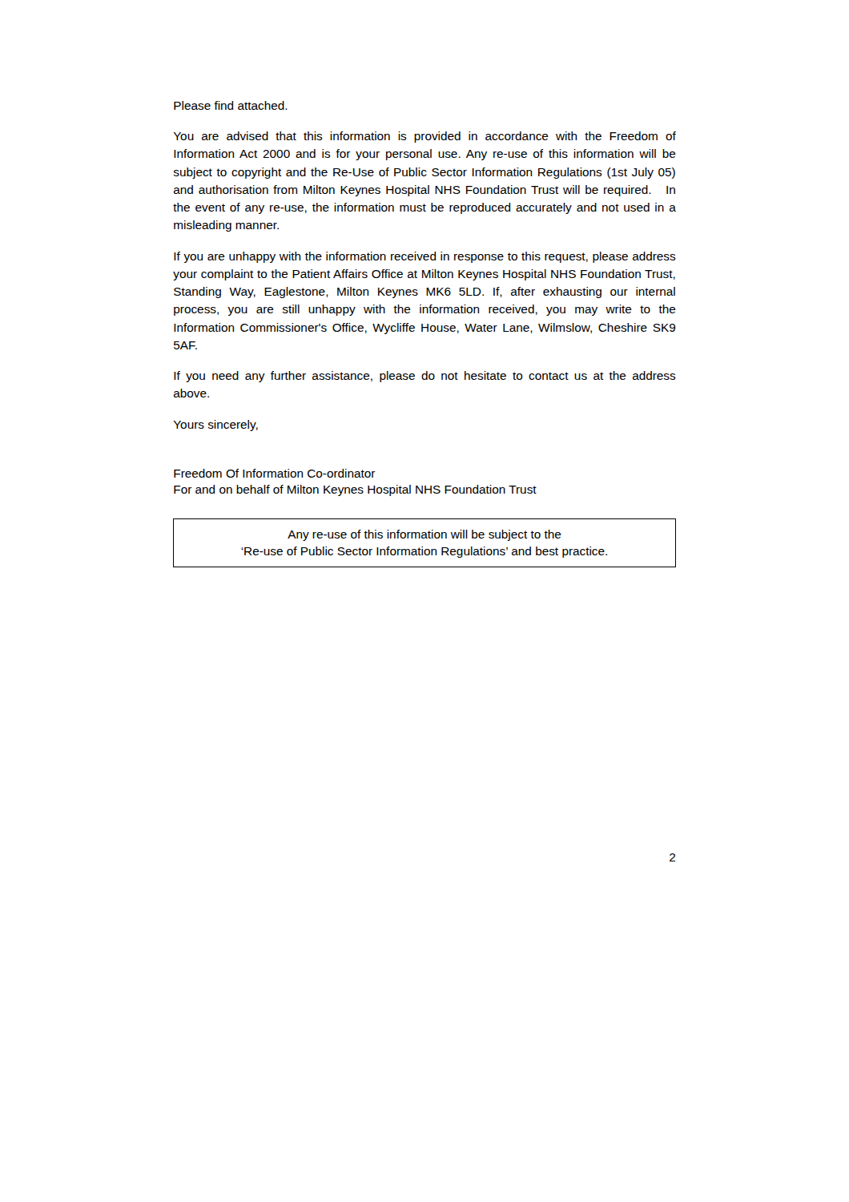Please find attached.
You are advised that this information is provided in accordance with the Freedom of Information Act 2000 and is for your personal use. Any re-use of this information will be subject to copyright and the Re-Use of Public Sector Information Regulations (1st July 05) and authorisation from Milton Keynes Hospital NHS Foundation Trust will be required. In the event of any re-use, the information must be reproduced accurately and not used in a misleading manner.
If you are unhappy with the information received in response to this request, please address your complaint to the Patient Affairs Office at Milton Keynes Hospital NHS Foundation Trust, Standing Way, Eaglestone, Milton Keynes MK6 5LD. If, after exhausting our internal process, you are still unhappy with the information received, you may write to the Information Commissioner's Office, Wycliffe House, Water Lane, Wilmslow, Cheshire SK9 5AF.
If you need any further assistance, please do not hesitate to contact us at the address above.
Yours sincerely,
Freedom Of Information Co-ordinator
For and on behalf of Milton Keynes Hospital NHS Foundation Trust
Any re-use of this information will be subject to the
‘Re-use of Public Sector Information Regulations’ and best practice.
2